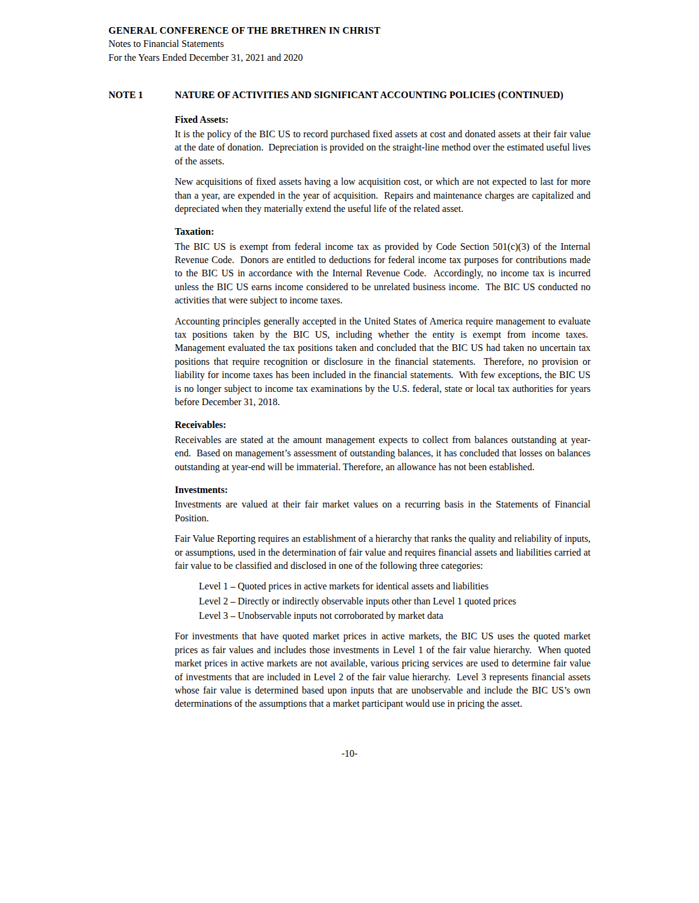General Conference of the Brethren in Christ
Notes to Financial Statements
For the Years Ended December 31, 2021 and 2020
NOTE 1
NATURE OF ACTIVITIES AND SIGNIFICANT ACCOUNTING POLICIES (CONTINUED)
Fixed Assets:
It is the policy of the BIC US to record purchased fixed assets at cost and donated assets at their fair value at the date of donation. Depreciation is provided on the straight-line method over the estimated useful lives of the assets.
New acquisitions of fixed assets having a low acquisition cost, or which are not expected to last for more than a year, are expended in the year of acquisition. Repairs and maintenance charges are capitalized and depreciated when they materially extend the useful life of the related asset.
Taxation:
The BIC US is exempt from federal income tax as provided by Code Section 501(c)(3) of the Internal Revenue Code. Donors are entitled to deductions for federal income tax purposes for contributions made to the BIC US in accordance with the Internal Revenue Code. Accordingly, no income tax is incurred unless the BIC US earns income considered to be unrelated business income. The BIC US conducted no activities that were subject to income taxes.
Accounting principles generally accepted in the United States of America require management to evaluate tax positions taken by the BIC US, including whether the entity is exempt from income taxes. Management evaluated the tax positions taken and concluded that the BIC US had taken no uncertain tax positions that require recognition or disclosure in the financial statements. Therefore, no provision or liability for income taxes has been included in the financial statements. With few exceptions, the BIC US is no longer subject to income tax examinations by the U.S. federal, state or local tax authorities for years before December 31, 2018.
Receivables:
Receivables are stated at the amount management expects to collect from balances outstanding at year-end. Based on management’s assessment of outstanding balances, it has concluded that losses on balances outstanding at year-end will be immaterial. Therefore, an allowance has not been established.
Investments:
Investments are valued at their fair market values on a recurring basis in the Statements of Financial Position.
Fair Value Reporting requires an establishment of a hierarchy that ranks the quality and reliability of inputs, or assumptions, used in the determination of fair value and requires financial assets and liabilities carried at fair value to be classified and disclosed in one of the following three categories:
Level 1 – Quoted prices in active markets for identical assets and liabilities
Level 2 – Directly or indirectly observable inputs other than Level 1 quoted prices
Level 3 – Unobservable inputs not corroborated by market data
For investments that have quoted market prices in active markets, the BIC US uses the quoted market prices as fair values and includes those investments in Level 1 of the fair value hierarchy. When quoted market prices in active markets are not available, various pricing services are used to determine fair value of investments that are included in Level 2 of the fair value hierarchy. Level 3 represents financial assets whose fair value is determined based upon inputs that are unobservable and include the BIC US’s own determinations of the assumptions that a market participant would use in pricing the asset.
-10-